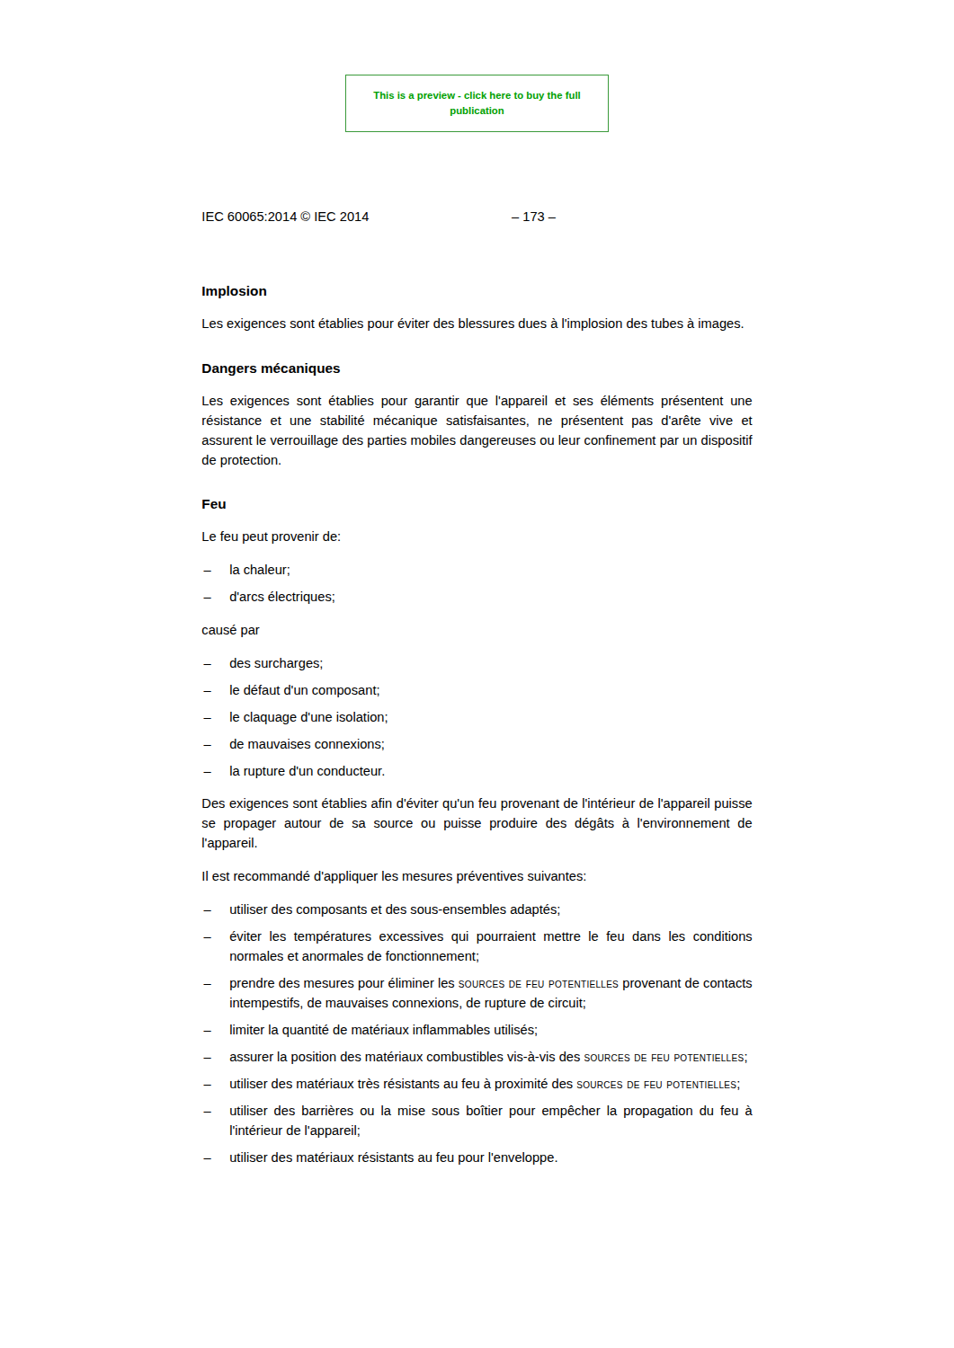This is a preview - click here to buy the full publication
IEC 60065:2014 © IEC 2014 – 173 –
Implosion
Les exigences sont établies pour éviter des blessures dues à l'implosion des tubes à images.
Dangers mécaniques
Les exigences sont établies pour garantir que l'appareil et ses éléments présentent une résistance et une stabilité mécanique satisfaisantes, ne présentent pas d'arête vive et assurent le verrouillage des parties mobiles dangereuses ou leur confinement par un dispositif de protection.
Feu
Le feu peut provenir de:
la chaleur;
d'arcs électriques;
causé par
des surcharges;
le défaut d'un composant;
le claquage d'une isolation;
de mauvaises connexions;
la rupture d'un conducteur.
Des exigences sont établies afin d'éviter qu'un feu provenant de l'intérieur de l'appareil puisse se propager autour de sa source ou puisse produire des dégâts à l'environnement de l'appareil.
Il est recommandé d'appliquer les mesures préventives suivantes:
utiliser des composants et des sous-ensembles adaptés;
éviter les températures excessives qui pourraient mettre le feu dans les conditions normales et anormales de fonctionnement;
prendre des mesures pour éliminer les sources de feu potentielles provenant de contacts intempestifs, de mauvaises connexions, de rupture de circuit;
limiter la quantité de matériaux inflammables utilisés;
assurer la position des matériaux combustibles vis-à-vis des sources de feu potentielles;
utiliser des matériaux très résistants au feu à proximité des sources de feu potentielles;
utiliser des barrières ou la mise sous boîtier pour empêcher la propagation du feu à l'intérieur de l'appareil;
utiliser des matériaux résistants au feu pour l'enveloppe.